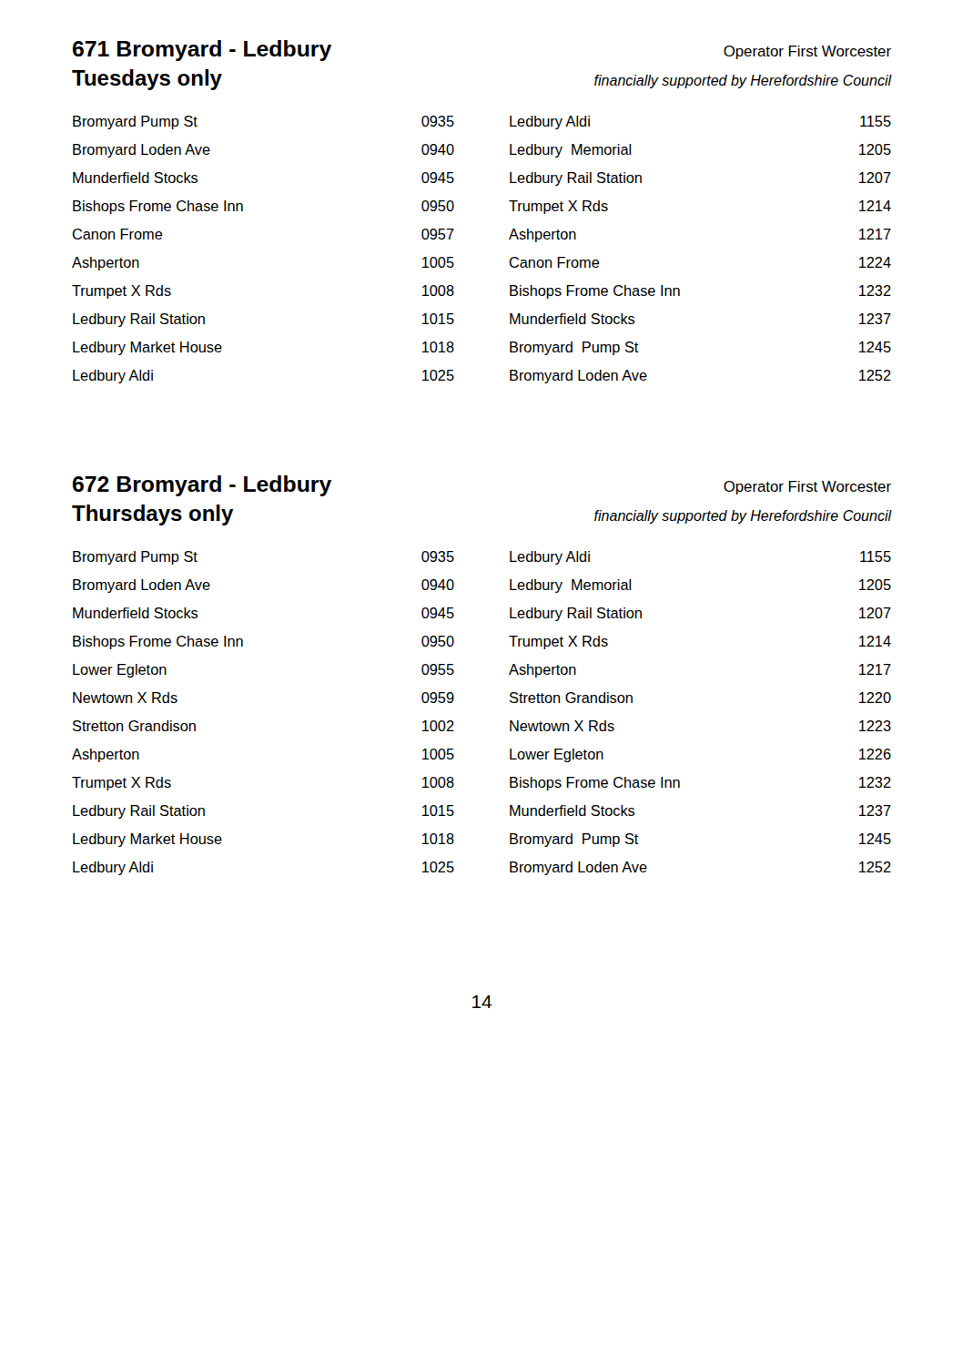671 Bromyard - Ledbury
Operator First Worcester
Tuesdays only financially supported by Herefordshire Council
| Bromyard Pump St | 0935 |
| Bromyard Loden Ave | 0940 |
| Munderfield Stocks | 0945 |
| Bishops Frome Chase Inn | 0950 |
| Canon Frome | 0957 |
| Ashperton | 1005 |
| Trumpet X Rds | 1008 |
| Ledbury Rail Station | 1015 |
| Ledbury Market House | 1018 |
| Ledbury Aldi | 1025 |
| Ledbury Aldi | 1155 |
| Ledbury Memorial | 1205 |
| Ledbury Rail Station | 1207 |
| Trumpet X Rds | 1214 |
| Ashperton | 1217 |
| Canon Frome | 1224 |
| Bishops Frome Chase Inn | 1232 |
| Munderfield Stocks | 1237 |
| Bromyard Pump St | 1245 |
| Bromyard Loden Ave | 1252 |
672 Bromyard - Ledbury
Operator First Worcester
Thursdays only financially supported by Herefordshire Council
| Bromyard Pump St | 0935 |
| Bromyard Loden Ave | 0940 |
| Munderfield Stocks | 0945 |
| Bishops Frome Chase Inn | 0950 |
| Lower Egleton | 0955 |
| Newtown X Rds | 0959 |
| Stretton Grandison | 1002 |
| Ashperton | 1005 |
| Trumpet X Rds | 1008 |
| Ledbury Rail Station | 1015 |
| Ledbury Market House | 1018 |
| Ledbury Aldi | 1025 |
| Ledbury Aldi | 1155 |
| Ledbury Memorial | 1205 |
| Ledbury Rail Station | 1207 |
| Trumpet X Rds | 1214 |
| Ashperton | 1217 |
| Stretton Grandison | 1220 |
| Newtown X Rds | 1223 |
| Lower Egleton | 1226 |
| Bishops Frome Chase Inn | 1232 |
| Munderfield Stocks | 1237 |
| Bromyard Pump St | 1245 |
| Bromyard Loden Ave | 1252 |
14